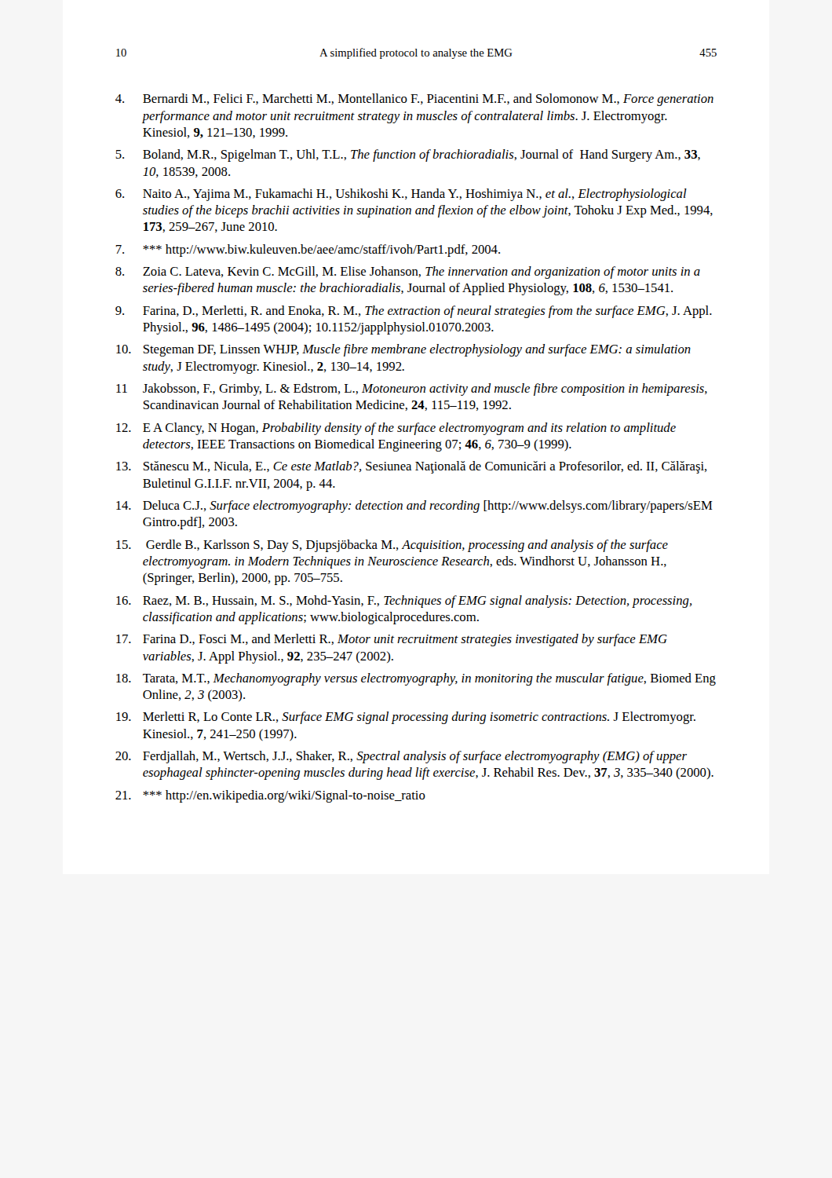10 A simplified protocol to analyse the EMG 455
4. Bernardi M., Felici F., Marchetti M., Montellanico F., Piacentini M.F., and Solomonow M., Force generation performance and motor unit recruitment strategy in muscles of contralateral limbs. J. Electromyogr. Kinesiol, 9, 121–130, 1999.
5. Boland, M.R., Spigelman T., Uhl, T.L., The function of brachioradialis, Journal of Hand Surgery Am., 33, 10, 18539, 2008.
6. Naito A., Yajima M., Fukamachi H., Ushikoshi K., Handa Y., Hoshimiya N., et al., Electrophysiological studies of the biceps brachii activities in supination and flexion of the elbow joint, Tohoku J Exp Med., 1994, 173, 259–267, June 2010.
7.*** http://www.biw.kuleuven.be/aee/amc/staff/ivoh/Part1.pdf, 2004.
8. Zoia C. Lateva, Kevin C. McGill, M. Elise Johanson, The innervation and organization of motor units in a series-fibered human muscle: the brachioradialis, Journal of Applied Physiology, 108, 6, 1530–1541.
9. Farina, D., Merletti, R. and Enoka, R. M., The extraction of neural strategies from the surface EMG, J. Appl. Physiol., 96, 1486–1495 (2004); 10.1152/japplphysiol.01070.2003.
10. Stegeman DF, Linssen WHJP, Muscle fibre membrane electrophysiology and surface EMG: a simulation study, J Electromyogr. Kinesiol., 2, 130–14, 1992.
11 Jakobsson, F., Grimby, L. & Edstrom, L., Motoneuron activity and muscle fibre composition in hemiparesis, Scandinavican Journal of Rehabilitation Medicine, 24, 115–119, 1992.
12. E A Clancy, N Hogan, Probability density of the surface electromyogram and its relation to amplitude detectors, IEEE Transactions on Biomedical Engineering 07; 46, 6, 730–9 (1999).
13. Stănescu M., Nicula, E., Ce este Matlab?, Sesiunea Naţională de Comunicări a Profesorilor, ed. II, Călăraşi, Buletinul G.I.I.F. nr.VII, 2004, p. 44.
14. Deluca C.J., Surface electromyography: detection and recording [http://www.delsys.com/library/papers/sEMGintro.pdf], 2003.
15. Gerdle B., Karlsson S, Day S, Djupsjöbacka M., Acquisition, processing and analysis of the surface electromyogram. in Modern Techniques in Neuroscience Research, eds. Windhorst U, Johansson H., (Springer, Berlin), 2000, pp. 705–755.
16. Raez, M. B., Hussain, M. S., Mohd-Yasin, F., Techniques of EMG signal analysis: Detection, processing, classification and applications; www.biologicalprocedures.com.
17. Farina D., Fosci M., and Merletti R., Motor unit recruitment strategies investigated by surface EMG variables, J. Appl Physiol., 92, 235–247 (2002).
18. Tarata, M.T., Mechanomyography versus electromyography, in monitoring the muscular fatigue, Biomed Eng Online, 2, 3 (2003).
19. Merletti R, Lo Conte LR., Surface EMG signal processing during isometric contractions. J Electromyogr. Kinesiol., 7, 241–250 (1997).
20. Ferdjallah, M., Wertsch, J.J., Shaker, R., Spectral analysis of surface electromyography (EMG) of upper esophageal sphincter-opening muscles during head lift exercise, J. Rehabil Res. Dev., 37, 3, 335–340 (2000).
21.*** http://en.wikipedia.org/wiki/Signal-to-noise_ratio